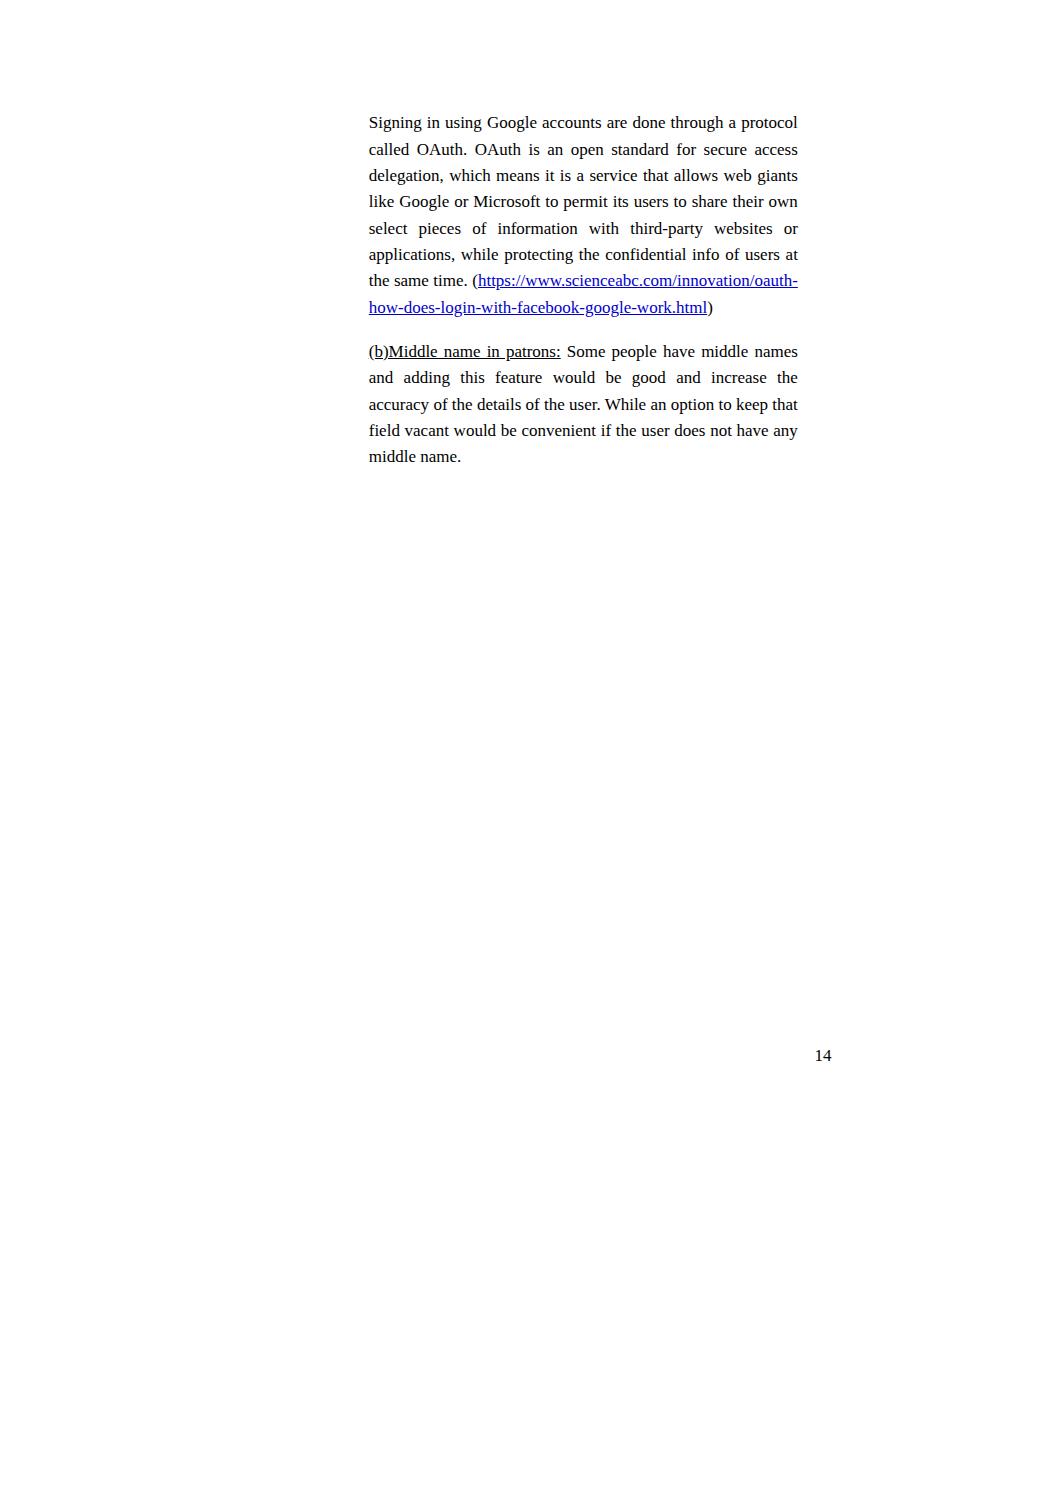Signing in using Google accounts are done through a protocol called OAuth. OAuth is an open standard for secure access delegation, which means it is a service that allows web giants like Google or Microsoft to permit its users to share their own select pieces of information with third-party websites or applications, while protecting the confidential info of users at the same time. (https://www.scienceabc.com/innovation/oauth-how-does-login-with-facebook-google-work.html)
(b)Middle name in patrons: Some people have middle names and adding this feature would be good and increase the accuracy of the details of the user. While an option to keep that field vacant would be convenient if the user does not have any middle name.
14